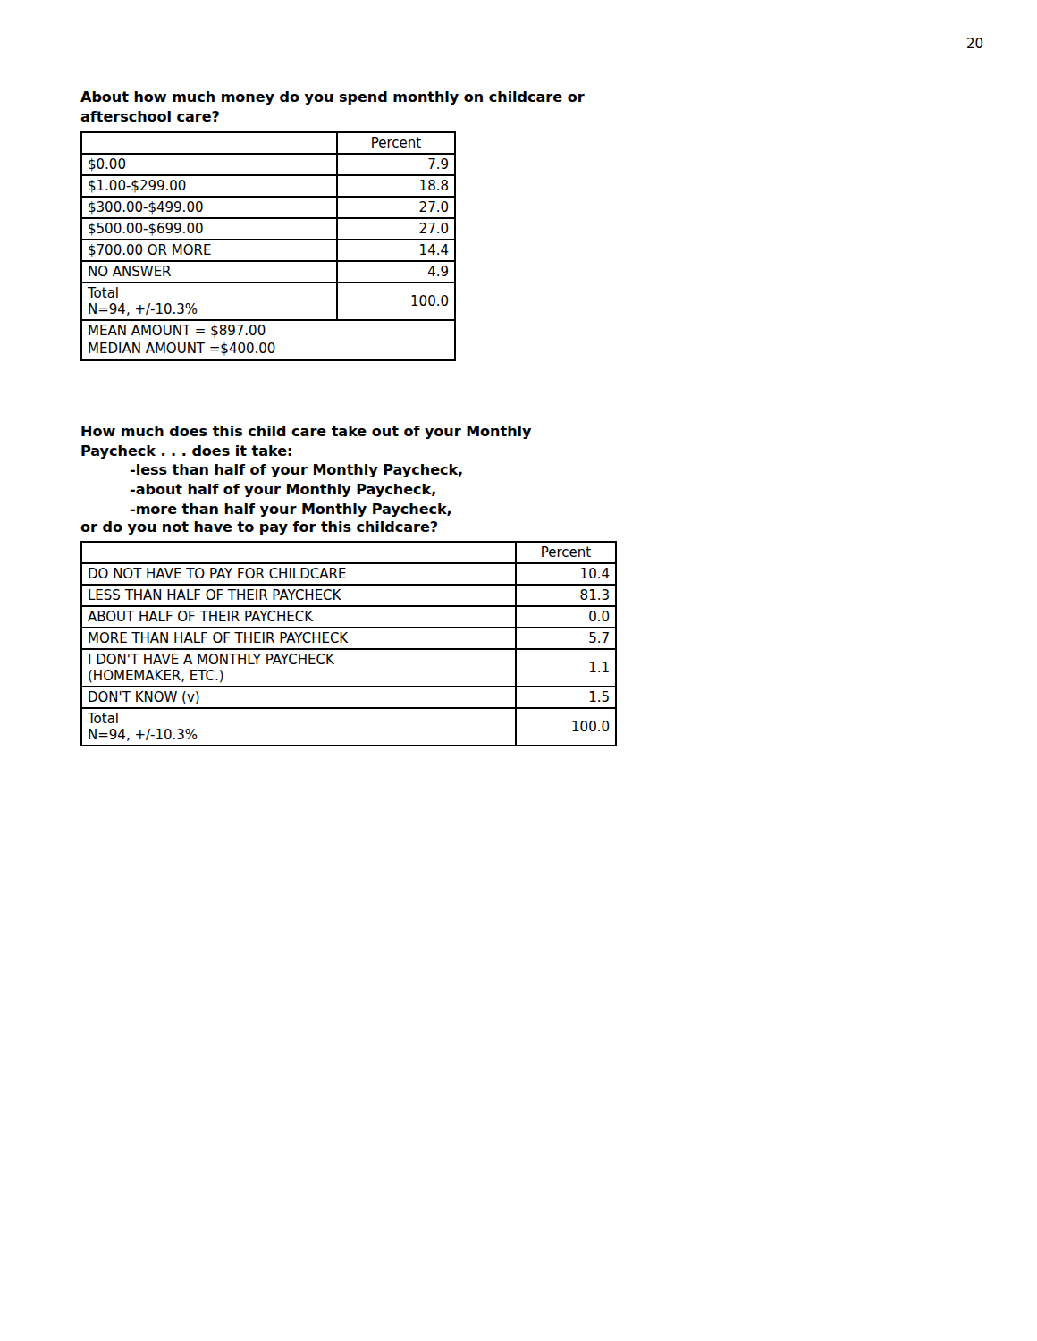20
About how much money do you spend monthly on childcare or afterschool care?
| | Percent |
| --- | --- |
| $0.00 | 7.9 |
| $1.00-$299.00 | 18.8 |
| $300.00-$499.00 | 27.0 |
| $500.00-$699.00 | 27.0 |
| $700.00 OR MORE | 14.4 |
| NO ANSWER | 4.9 |
| Total N=94, +/-10.3% | 100.0 |
| MEAN AMOUNT = $897.00 MEDIAN AMOUNT =$400.00 |
How much does this child care take out of your Monthly
Paycheck . . . does it take:
-less than half of your Monthly Paycheck,
-about half of your Monthly Paycheck,
-more than half your Monthly Paycheck,
or do you not have to pay for this childcare?
| | Percent |
| --- | --- |
| DO NOT HAVE TO PAY FOR CHILDCARE | 10.4 |
| LESS THAN HALF OF THEIR PAYCHECK | 81.3 |
| ABOUT HALF OF THEIR PAYCHECK | 0.0 |
| MORE THAN HALF OF THEIR PAYCHECK | 5.7 |
| I DON'T HAVE A MONTHLY PAYCHECK (HOMEMAKER, ETC.) | 1.1 |
| DON'T KNOW (v) | 1.5 |
| Total N=94, +/-10.3% | 100.0 |